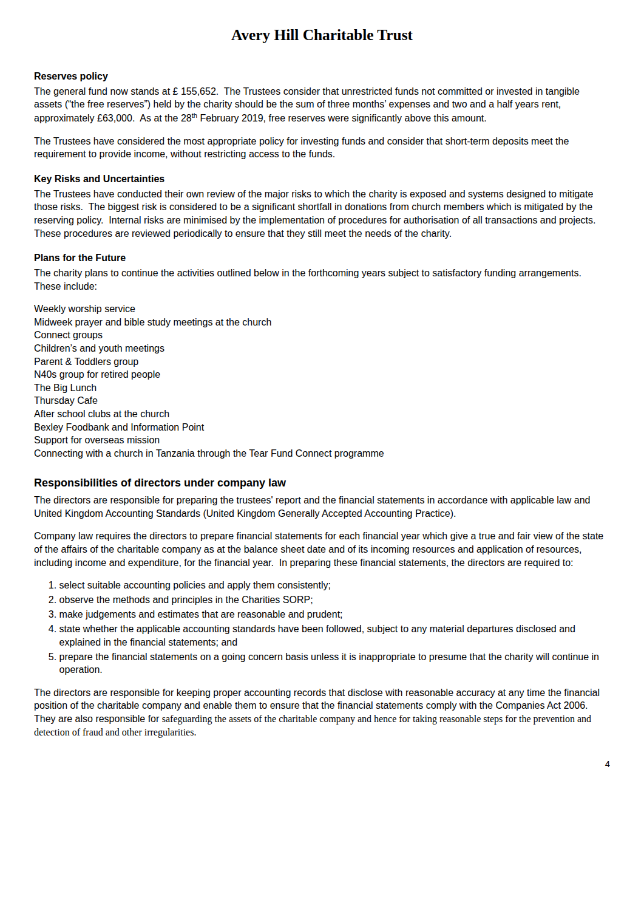Avery Hill Charitable Trust
Reserves policy
The general fund now stands at £ 155,652. The Trustees consider that unrestricted funds not committed or invested in tangible assets (“the free reserves”) held by the charity should be the sum of three months’ expenses and two and a half years rent, approximately £63,000. As at the 28th February 2019, free reserves were significantly above this amount.
The Trustees have considered the most appropriate policy for investing funds and consider that short-term deposits meet the requirement to provide income, without restricting access to the funds.
Key Risks and Uncertainties
The Trustees have conducted their own review of the major risks to which the charity is exposed and systems designed to mitigate those risks. The biggest risk is considered to be a significant shortfall in donations from church members which is mitigated by the reserving policy. Internal risks are minimised by the implementation of procedures for authorisation of all transactions and projects. These procedures are reviewed periodically to ensure that they still meet the needs of the charity.
Plans for the Future
The charity plans to continue the activities outlined below in the forthcoming years subject to satisfactory funding arrangements. These include:
Weekly worship service
Midweek prayer and bible study meetings at the church
Connect groups
Children’s and youth meetings
Parent & Toddlers group
N40s group for retired people
The Big Lunch
Thursday Cafe
After school clubs at the church
Bexley Foodbank and Information Point
Support for overseas mission
Connecting with a church in Tanzania through the Tear Fund Connect programme
Responsibilities of directors under company law
The directors are responsible for preparing the trustees' report and the financial statements in accordance with applicable law and United Kingdom Accounting Standards (United Kingdom Generally Accepted Accounting Practice).
Company law requires the directors to prepare financial statements for each financial year which give a true and fair view of the state of the affairs of the charitable company as at the balance sheet date and of its incoming resources and application of resources, including income and expenditure, for the financial year. In preparing these financial statements, the directors are required to:
select suitable accounting policies and apply them consistently;
observe the methods and principles in the Charities SORP;
make judgements and estimates that are reasonable and prudent;
state whether the applicable accounting standards have been followed, subject to any material departures disclosed and explained in the financial statements; and
prepare the financial statements on a going concern basis unless it is inappropriate to presume that the charity will continue in operation.
The directors are responsible for keeping proper accounting records that disclose with reasonable accuracy at any time the financial position of the charitable company and enable them to ensure that the financial statements comply with the Companies Act 2006. They are also responsible for safeguarding the assets of the charitable company and hence for taking reasonable steps for the prevention and detection of fraud and other irregularities.
4